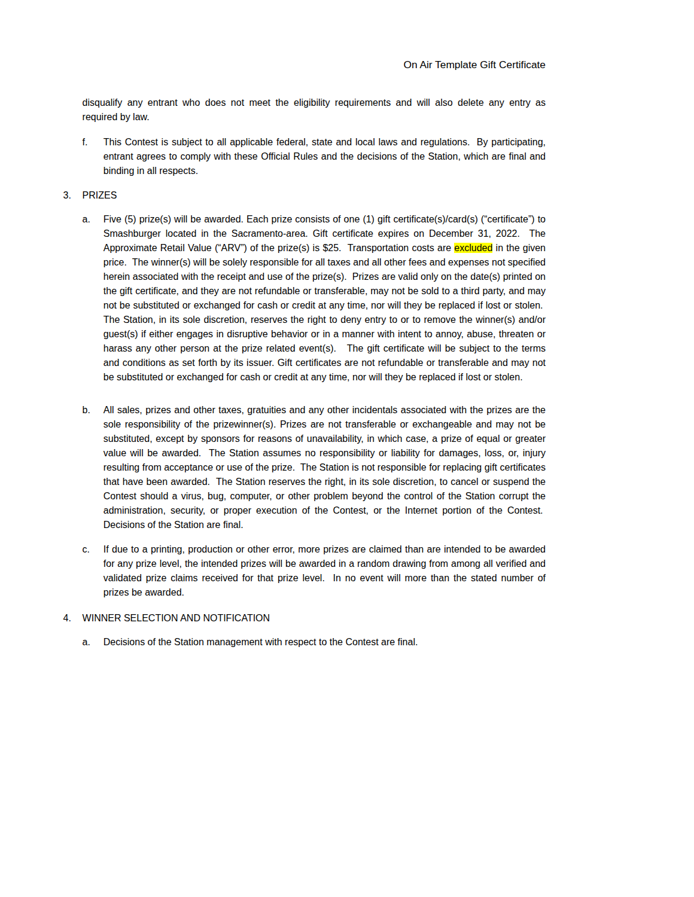On Air Template Gift Certificate
disqualify any entrant who does not meet the eligibility requirements and will also delete any entry as required by law.
f. This Contest is subject to all applicable federal, state and local laws and regulations. By participating, entrant agrees to comply with these Official Rules and the decisions of the Station, which are final and binding in all respects.
3.
PRIZES
a. Five (5) prize(s) will be awarded. Each prize consists of one (1) gift certificate(s)/card(s) (“certificate”) to Smashburger located in the Sacramento-area. Gift certificate expires on December 31, 2022. The Approximate Retail Value (“ARV”) of the prize(s) is $25. Transportation costs are excluded in the given price. The winner(s) will be solely responsible for all taxes and all other fees and expenses not specified herein associated with the receipt and use of the prize(s). Prizes are valid only on the date(s) printed on the gift certificate, and they are not refundable or transferable, may not be sold to a third party, and may not be substituted or exchanged for cash or credit at any time, nor will they be replaced if lost or stolen. The Station, in its sole discretion, reserves the right to deny entry to or to remove the winner(s) and/or guest(s) if either engages in disruptive behavior or in a manner with intent to annoy, abuse, threaten or harass any other person at the prize related event(s). The gift certificate will be subject to the terms and conditions as set forth by its issuer. Gift certificates are not refundable or transferable and may not be substituted or exchanged for cash or credit at any time, nor will they be replaced if lost or stolen.
b. All sales, prizes and other taxes, gratuities and any other incidentals associated with the prizes are the sole responsibility of the prizewinner(s). Prizes are not transferable or exchangeable and may not be substituted, except by sponsors for reasons of unavailability, in which case, a prize of equal or greater value will be awarded. The Station assumes no responsibility or liability for damages, loss, or, injury resulting from acceptance or use of the prize. The Station is not responsible for replacing gift certificates that have been awarded. The Station reserves the right, in its sole discretion, to cancel or suspend the Contest should a virus, bug, computer, or other problem beyond the control of the Station corrupt the administration, security, or proper execution of the Contest, or the Internet portion of the Contest. Decisions of the Station are final.
c. If due to a printing, production or other error, more prizes are claimed than are intended to be awarded for any prize level, the intended prizes will be awarded in a random drawing from among all verified and validated prize claims received for that prize level. In no event will more than the stated number of prizes be awarded.
4.
WINNER SELECTION AND NOTIFICATION
a. Decisions of the Station management with respect to the Contest are final.